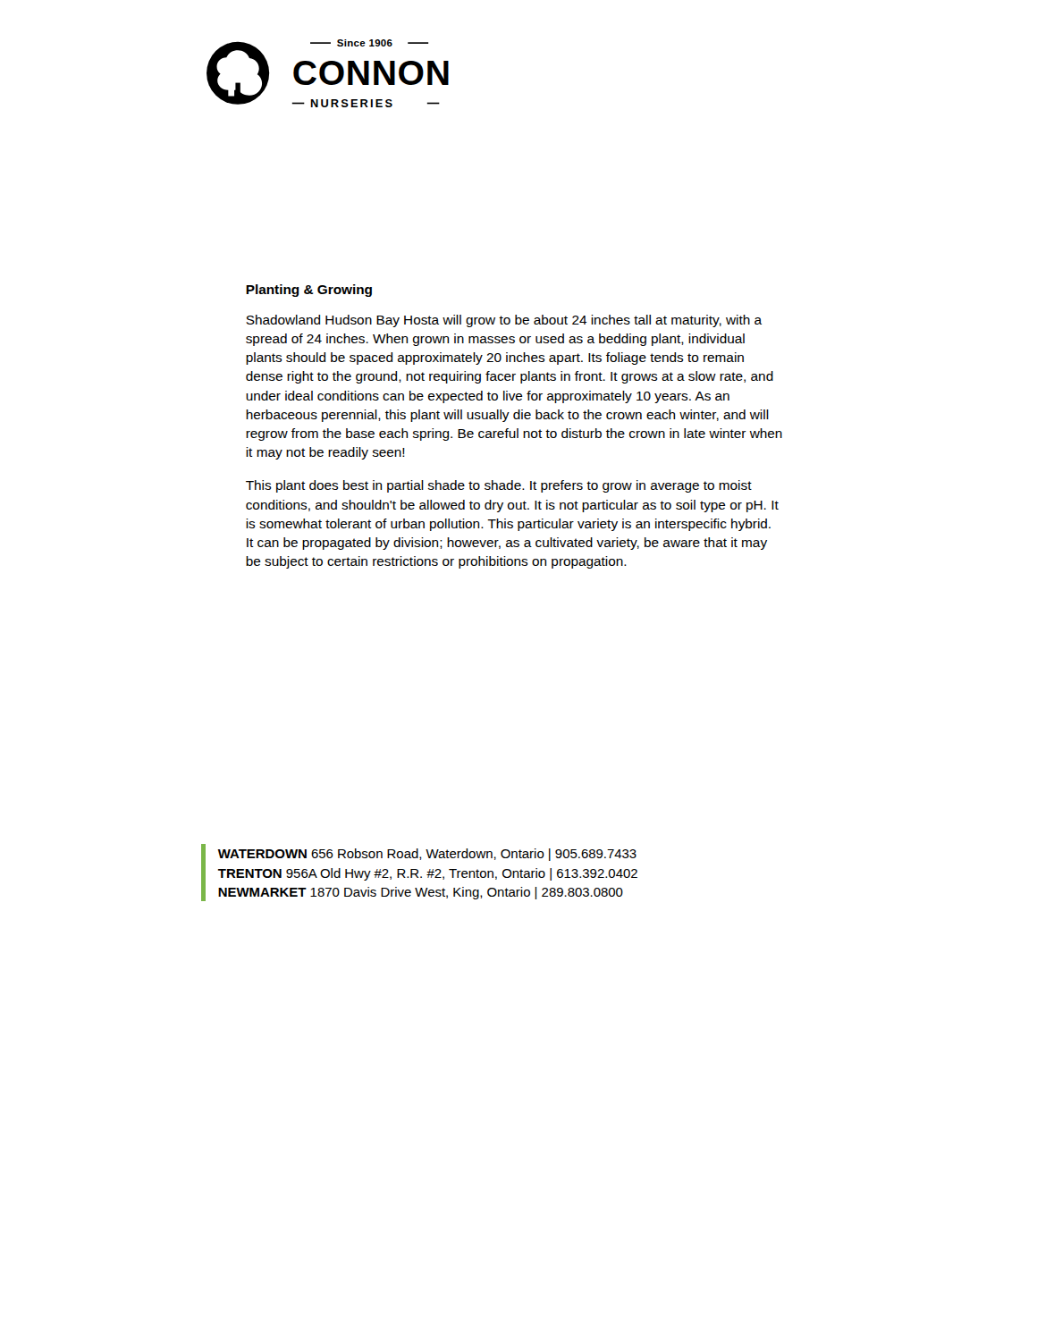Since 1906 CONNON NURSERIES
Planting & Growing
Shadowland Hudson Bay Hosta will grow to be about 24 inches tall at maturity, with a spread of 24 inches. When grown in masses or used as a bedding plant, individual plants should be spaced approximately 20 inches apart. Its foliage tends to remain dense right to the ground, not requiring facer plants in front. It grows at a slow rate, and under ideal conditions can be expected to live for approximately 10 years. As an herbaceous perennial, this plant will usually die back to the crown each winter, and will regrow from the base each spring. Be careful not to disturb the crown in late winter when it may not be readily seen!
This plant does best in partial shade to shade. It prefers to grow in average to moist conditions, and shouldn't be allowed to dry out. It is not particular as to soil type or pH. It is somewhat tolerant of urban pollution. This particular variety is an interspecific hybrid. It can be propagated by division; however, as a cultivated variety, be aware that it may be subject to certain restrictions or prohibitions on propagation.
WATERDOWN 656 Robson Road, Waterdown, Ontario | 905.689.7433
TRENTON 956A Old Hwy #2, R.R. #2, Trenton, Ontario | 613.392.0402
NEWMARKET 1870 Davis Drive West, King, Ontario | 289.803.0800